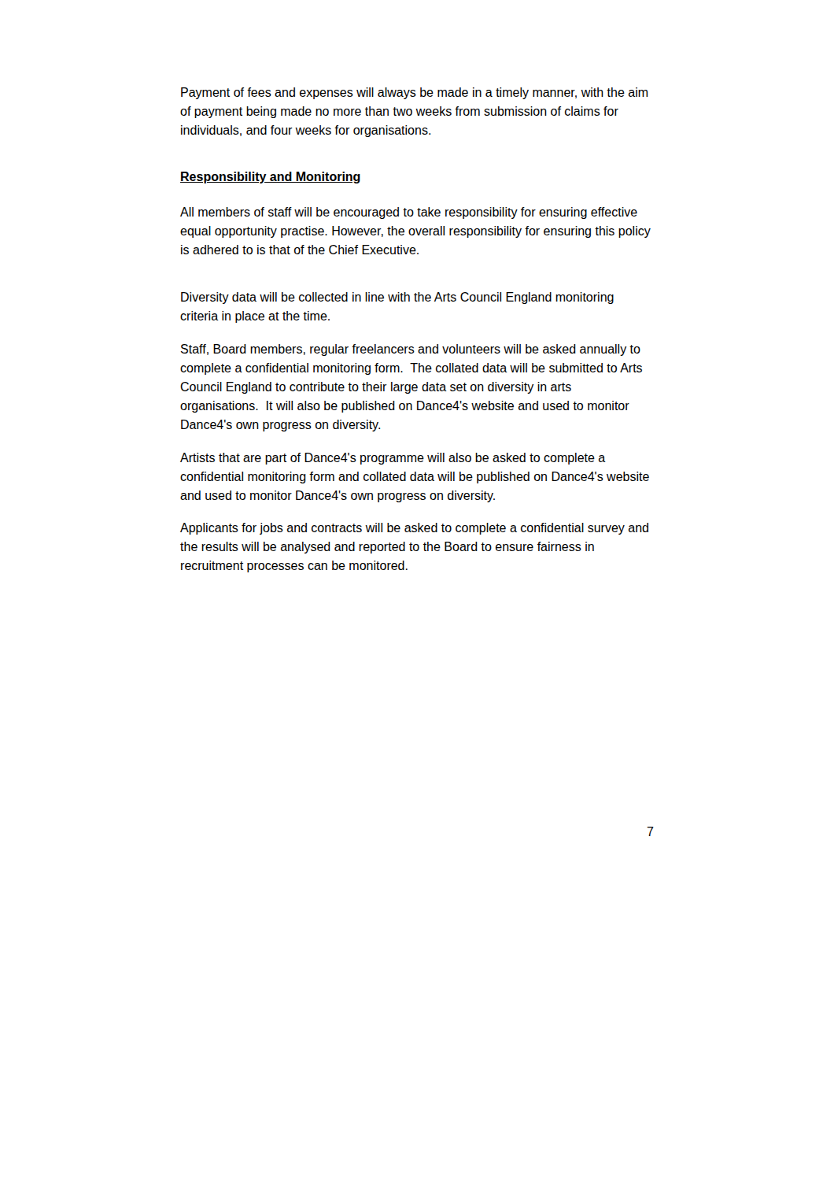Payment of fees and expenses will always be made in a timely manner, with the aim of payment being made no more than two weeks from submission of claims for individuals, and four weeks for organisations.
Responsibility and Monitoring
All members of staff will be encouraged to take responsibility for ensuring effective equal opportunity practise. However, the overall responsibility for ensuring this policy is adhered to is that of the Chief Executive.
Diversity data will be collected in line with the Arts Council England monitoring criteria in place at the time.
Staff, Board members, regular freelancers and volunteers will be asked annually to complete a confidential monitoring form. The collated data will be submitted to Arts Council England to contribute to their large data set on diversity in arts organisations. It will also be published on Dance4's website and used to monitor Dance4's own progress on diversity.
Artists that are part of Dance4's programme will also be asked to complete a confidential monitoring form and collated data will be published on Dance4's website and used to monitor Dance4's own progress on diversity.
Applicants for jobs and contracts will be asked to complete a confidential survey and the results will be analysed and reported to the Board to ensure fairness in recruitment processes can be monitored.
7